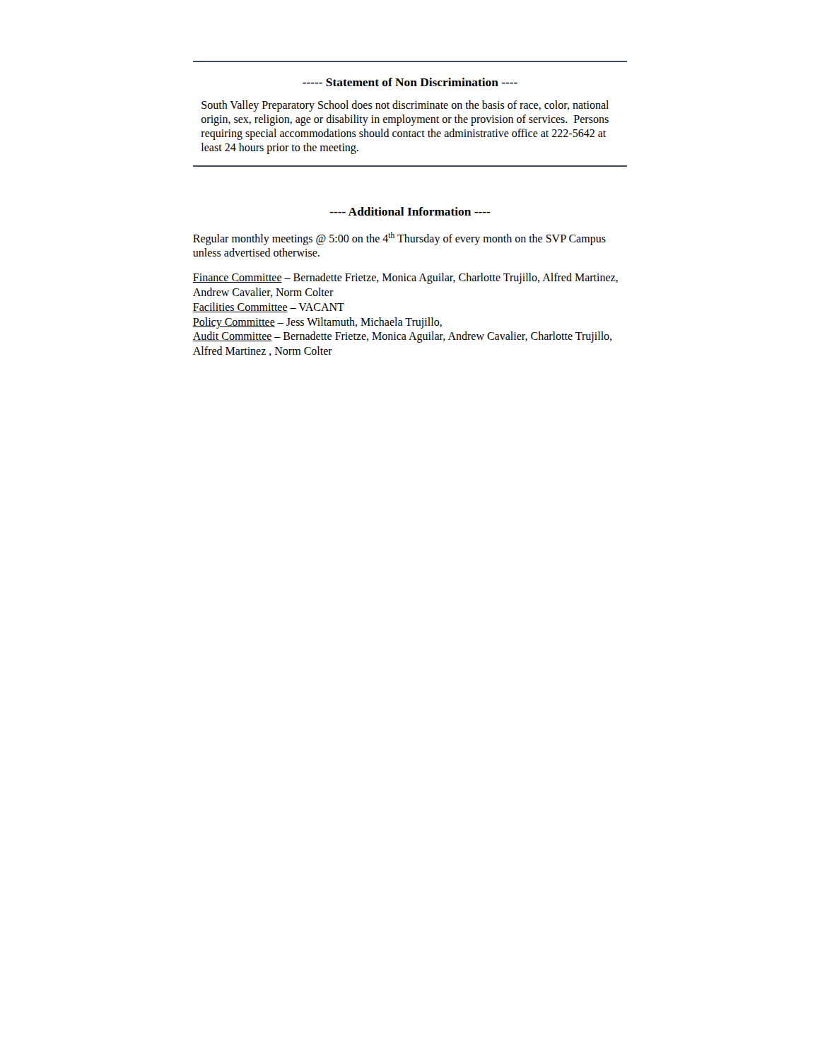----- Statement of Non Discrimination ----
South Valley Preparatory School does not discriminate on the basis of race, color, national origin, sex, religion, age or disability in employment or the provision of services. Persons requiring special accommodations should contact the administrative office at 222-5642 at least 24 hours prior to the meeting.
---- Additional Information ----
Regular monthly meetings @ 5:00 on the 4th Thursday of every month on the SVP Campus unless advertised otherwise.
Finance Committee – Bernadette Frietze, Monica Aguilar, Charlotte Trujillo, Alfred Martinez, Andrew Cavalier, Norm Colter
Facilities Committee – VACANT
Policy Committee – Jess Wiltamuth, Michaela Trujillo,
Audit Committee – Bernadette Frietze, Monica Aguilar, Andrew Cavalier, Charlotte Trujillo, Alfred Martinez , Norm Colter